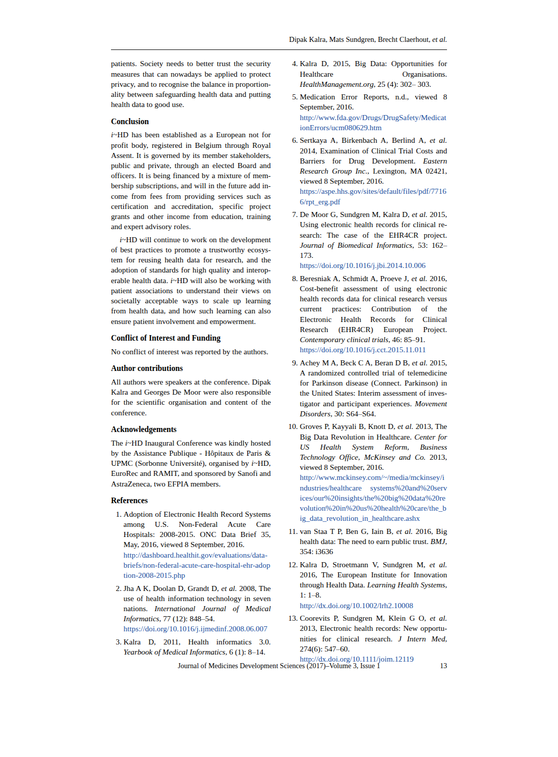Dipak Kalra, Mats Sundgren, Brecht Claerhout, et al.
patients. Society needs to better trust the security measures that can nowadays be applied to protect privacy, and to recognise the balance in proportionality between safeguarding health data and putting health data to good use.
Conclusion
i~HD has been established as a European not for profit body, registered in Belgium through Royal Assent. It is governed by its member stakeholders, public and private, through an elected Board and officers. It is being financed by a mixture of membership subscriptions, and will in the future add income from fees from providing services such as certification and accreditation, specific project grants and other income from education, training and expert advisory roles.
i~HD will continue to work on the development of best practices to promote a trustworthy ecosystem for reusing health data for research, and the adoption of standards for high quality and interoperable health data. i~HD will also be working with patient associations to understand their views on societally acceptable ways to scale up learning from health data, and how such learning can also ensure patient involvement and empowerment.
Conflict of Interest and Funding
No conflict of interest was reported by the authors.
Author contributions
All authors were speakers at the conference. Dipak Kalra and Georges De Moor were also responsible for the scientific organisation and content of the conference.
Acknowledgements
The i~HD Inaugural Conference was kindly hosted by the Assistance Publique - Hôpitaux de Paris & UPMC (Sorbonne Université), organised by i~HD, EuroRec and RAMIT, and sponsored by Sanofi and AstraZeneca, two EFPIA members.
References
Adoption of Electronic Health Record Systems among U.S. Non-Federal Acute Care Hospitals: 2008-2015. ONC Data Brief 35, May, 2016, viewed 8 September, 2016.
http://dashboard.healthit.gov/evaluations/data-briefs/non-federal-acute-care-hospital-ehr-adoption-2008-2015.php
Jha A K, Doolan D, Grandt D, et al. 2008, The use of health information technology in seven nations. International Journal of Medical Informatics, 77 (12): 848–54.
https://doi.org/10.1016/j.ijmedinf.2008.06.007
Kalra D, 2011, Health informatics 3.0. Yearbook of Medical Informatics, 6 (1): 8–14.
Kalra D, 2015, Big Data: Opportunities for Healthcare Organisations. HealthManagement.org, 25 (4): 302– 303.
Medication Error Reports, n.d., viewed 8 September, 2016.
http://www.fda.gov/Drugs/DrugSafety/MedicationErrors/ucm080629.htm
Sertkaya A, Birkenbach A, Berlind A, et al. 2014, Examination of Clinical Trial Costs and Barriers for Drug Development. Eastern Research Group Inc., Lexington, MA 02421, viewed 8 September, 2016.
https://aspe.hhs.gov/sites/default/files/pdf/77166/rpt_erg.pdf
De Moor G, Sundgren M, Kalra D, et al. 2015, Using electronic health records for clinical research: The case of the EHR4CR project. Journal of Biomedical Informatics, 53: 162–173.
https://doi.org/10.1016/j.jbi.2014.10.006
Beresniak A, Schmidt A, Proeve J, et al. 2016, Cost-benefit assessment of using electronic health records data for clinical research versus current practices: Contribution of the Electronic Health Records for Clinical Research (EHR4CR) European Project. Contemporary clinical trials, 46: 85–91.
https://doi.org/10.1016/j.cct.2015.11.011
Achey M A, Beck C A, Beran D B, et al. 2015, A randomized controlled trial of telemedicine for Parkinson disease (Connect. Parkinson) in the United States: Interim assessment of investigator and participant experiences. Movement Disorders, 30: S64–S64.
Groves P, Kayyali B, Knott D, et al. 2013, The Big Data Revolution in Healthcare. Center for US Health System Reform, Business Technology Office, McKinsey and Co. 2013, viewed 8 September, 2016.
http://www.mckinsey.com/~/media/mckinsey/industries/healthcare systems%20and%20services/our%20insights/the%20big%20data%20revolution%20in%20us%20health%20care/the_big_data_revolution_in_healthcare.ashx
van Staa T P, Ben G, Iain B, et al. 2016, Big health data: The need to earn public trust. BMJ, 354: i3636
Kalra D, Stroetmann V, Sundgren M, et al. 2016, The European Institute for Innovation through Health Data. Learning Health Systems, 1: 1–8.
http://dx.doi.org/10.1002/lrh2.10008
Coorevits P, Sundgren M, Klein G O, et al. 2013, Electronic health records: New opportunities for clinical research. J Intern Med, 274(6): 547–60.
http://dx.doi.org/10.1111/joim.12119
Journal of Medicines Development Sciences (2017)–Volume 3, Issue 1
13